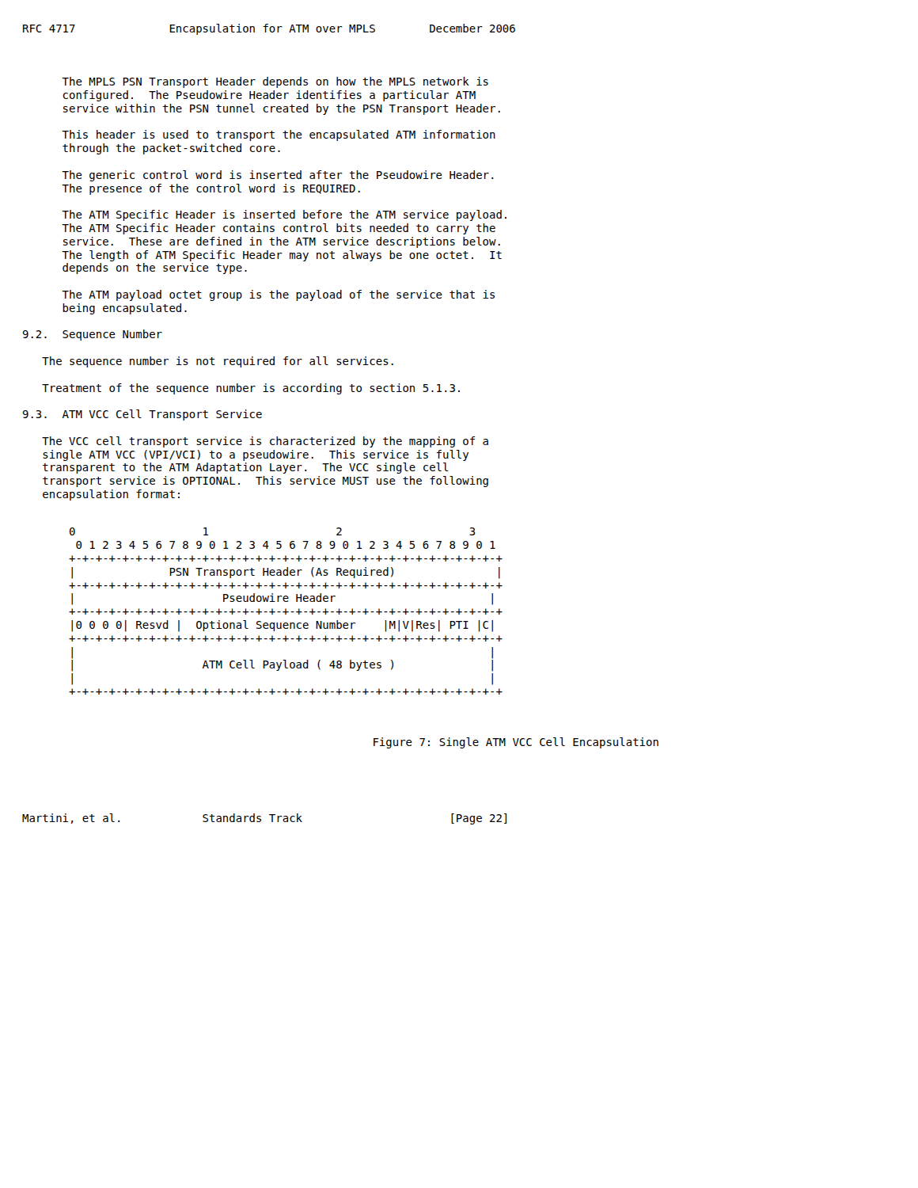RFC 4717 Encapsulation for ATM over MPLS December 2006
The MPLS PSN Transport Header depends on how the MPLS network is configured. The Pseudowire Header identifies a particular ATM service within the PSN tunnel created by the PSN Transport Header. This header is used to transport the encapsulated ATM information through the packet-switched core. The generic control word is inserted after the Pseudowire Header. The presence of the control word is REQUIRED. The ATM Specific Header is inserted before the ATM service payload. The ATM Specific Header contains control bits needed to carry the service. These are defined in the ATM service descriptions below. The length of ATM Specific Header may not always be one octet. It depends on the service type. The ATM payload octet group is the payload of the service that is being encapsulated. 9.2. Sequence Number The sequence number is not required for all services. Treatment of the sequence number is according to section 5.1.3. 9.3. ATM VCC Cell Transport Service The VCC cell transport service is characterized by the mapping of a single ATM VCC (VPI/VCI) to a pseudowire. This service is fully transparent to the ATM Adaptation Layer. The VCC single cell transport service is OPTIONAL. This service MUST use the following encapsulation format:
0 1 2 3 0 1 2 3 4 5 6 7 8 9 0 1 2 3 4 5 6 7 8 9 0 1 2 3 4 5 6 7 8 9 0 1 +-+-+-+-+-+-+-+-+-+-+-+-+-+-+-+-+-+-+-+-+-+-+-+-+-+-+-+-+-+-+-+-+ | PSN Transport Header (As Required) | +-+-+-+-+-+-+-+-+-+-+-+-+-+-+-+-+-+-+-+-+-+-+-+-+-+-+-+-+-+-+-+-+ | Pseudowire Header | +-+-+-+-+-+-+-+-+-+-+-+-+-+-+-+-+-+-+-+-+-+-+-+-+-+-+-+-+-+-+-+-+ |0 0 0 0| Resvd | Optional Sequence Number |M|V|Res| PTI |C| +-+-+-+-+-+-+-+-+-+-+-+-+-+-+-+-+-+-+-+-+-+-+-+-+-+-+-+-+-+-+-+-+ | | | ATM Cell Payload ( 48 bytes ) | | | +-+-+-+-+-+-+-+-+-+-+-+-+-+-+-+-+-+-+-+-+-+-+-+-+-+-+-+-+-+-+-+-+
Figure 7: Single ATM VCC Cell Encapsulation
Martini, et al. Standards Track [Page 22]